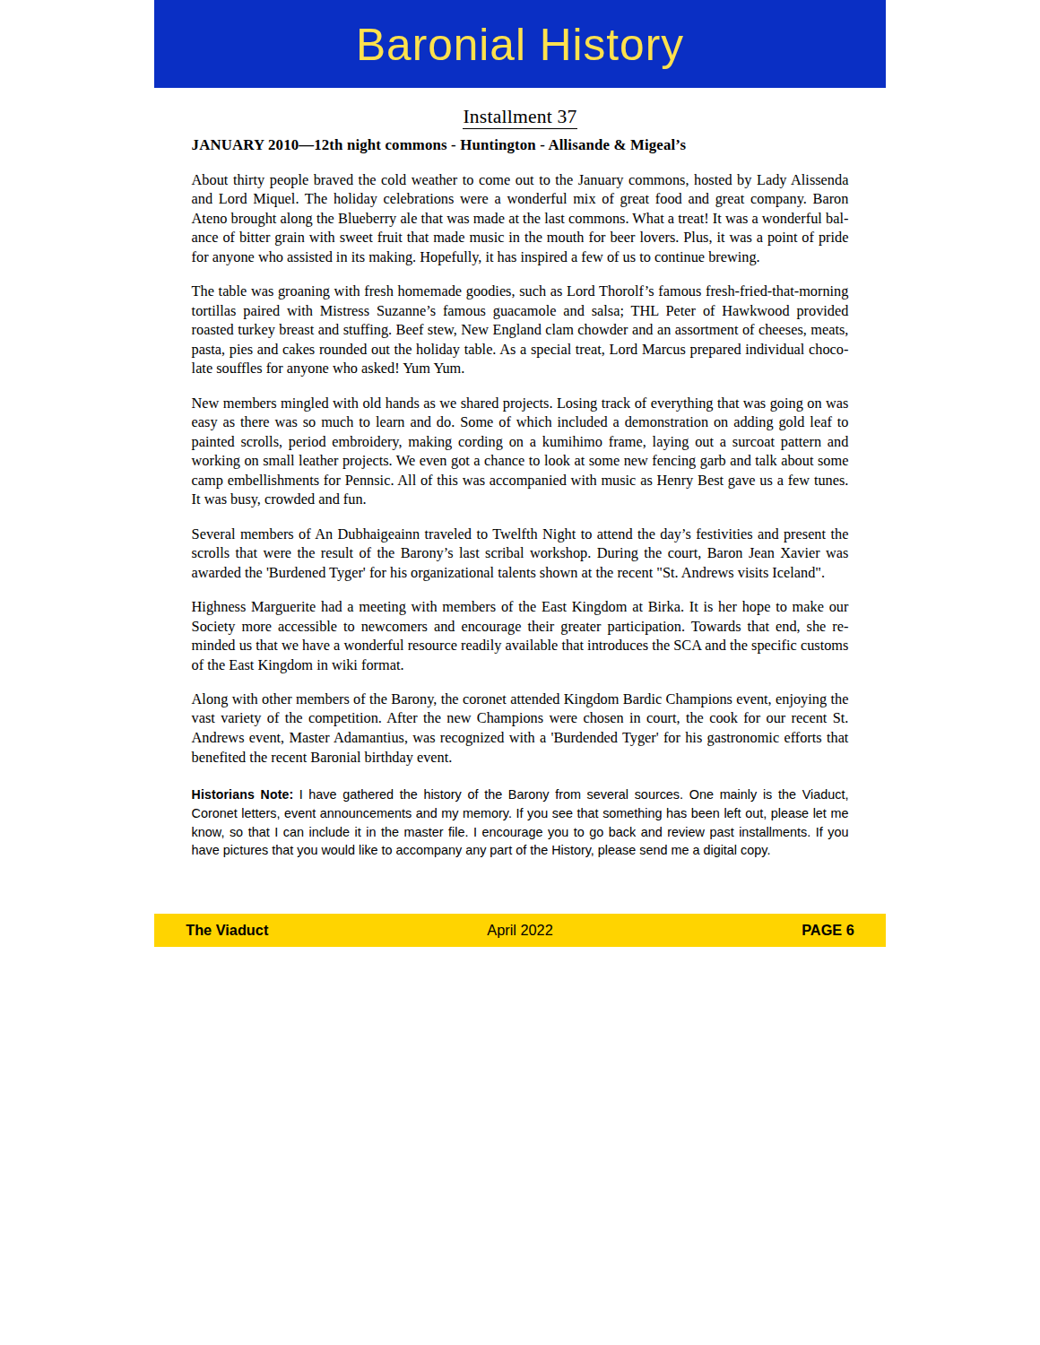Baronial History
Installment 37
JANUARY 2010—12th night commons - Huntington - Allisande & Migeal’s
About thirty people braved the cold weather to come out to the January commons, hosted by Lady Alissenda and Lord Miquel. The holiday celebrations were a wonderful mix of great food and great company. Baron Ateno brought along the Blueberry ale that was made at the last commons. What a treat! It was a wonderful balance of bitter grain with sweet fruit that made music in the mouth for beer lovers. Plus, it was a point of pride for anyone who assisted in its making. Hopefully, it has inspired a few of us to continue brewing.
The table was groaning with fresh homemade goodies, such as Lord Thorolf’s famous fresh-fried-that-morning tortillas paired with Mistress Suzanne’s famous guacamole and salsa; THL Peter of Hawkwood provided roasted turkey breast and stuffing. Beef stew, New England clam chowder and an assortment of cheeses, meats, pasta, pies and cakes rounded out the holiday table. As a special treat, Lord Marcus prepared individual chocolate souffles for anyone who asked! Yum Yum.
New members mingled with old hands as we shared projects. Losing track of everything that was going on was easy as there was so much to learn and do. Some of which included a demonstration on adding gold leaf to painted scrolls, period embroidery, making cording on a kumihimo frame, laying out a surcoat pattern and working on small leather projects. We even got a chance to look at some new fencing garb and talk about some camp embellishments for Pennsic. All of this was accompanied with music as Henry Best gave us a few tunes. It was busy, crowded and fun.
Several members of An Dubhaigeainn traveled to Twelfth Night to attend the day’s festivities and present the scrolls that were the result of the Barony’s last scribal workshop. During the court, Baron Jean Xavier was awarded the 'Burdened Tyger' for his organizational talents shown at the recent "St. Andrews visits Iceland".
Highness Marguerite had a meeting with members of the East Kingdom at Birka. It is her hope to make our Society more accessible to newcomers and encourage their greater participation. Towards that end, she reminded us that we have a wonderful resource readily available that introduces the SCA and the specific customs of the East Kingdom in wiki format.
Along with other members of the Barony, the coronet attended Kingdom Bardic Champions event, enjoying the vast variety of the competition. After the new Champions were chosen in court, the cook for our recent St. Andrews event, Master Adamantius, was recognized with a 'Burdended Tyger' for his gastronomic efforts that benefited the recent Baronial birthday event.
Historians Note: I have gathered the history of the Barony from several sources. One mainly is the Viaduct, Coronet letters, event announcements and my memory. If you see that something has been left out, please let me know, so that I can include it in the master file. I encourage you to go back and review past installments. If you have pictures that you would like to accompany any part of the History, please send me a digital copy.
The Viaduct
April 2022
PAGE 6